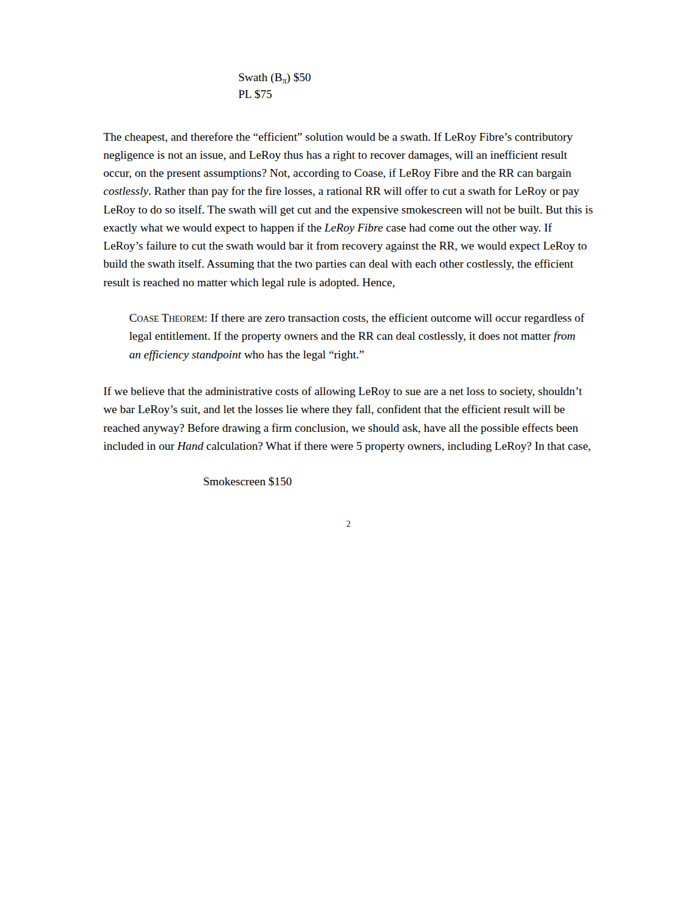Swath (Bπ) $50
PL $75
The cheapest, and therefore the “efficient” solution would be a swath. If LeRoy Fibre’s contributory negligence is not an issue, and LeRoy thus has a right to recover damages, will an inefficient result occur, on the present assumptions? Not, according to Coase, if LeRoy Fibre and the RR can bargain costlessly. Rather than pay for the fire losses, a rational RR will offer to cut a swath for LeRoy or pay LeRoy to do so itself. The swath will get cut and the expensive smokescreen will not be built. But this is exactly what we would expect to happen if the LeRoy Fibre case had come out the other way. If LeRoy’s failure to cut the swath would bar it from recovery against the RR, we would expect LeRoy to build the swath itself. Assuming that the two parties can deal with each other costlessly, the efficient result is reached no matter which legal rule is adopted. Hence,
Coase Theorem: If there are zero transaction costs, the efficient outcome will occur regardless of legal entitlement. If the property owners and the RR can deal costlessly, it does not matter from an efficiency standpoint who has the legal “right.”
If we believe that the administrative costs of allowing LeRoy to sue are a net loss to society, shouldn’t we bar LeRoy’s suit, and let the losses lie where they fall, confident that the efficient result will be reached anyway? Before drawing a firm conclusion, we should ask, have all the possible effects been included in our Hand calculation? What if there were 5 property owners, including LeRoy? In that case,
Smokescreen $150
2